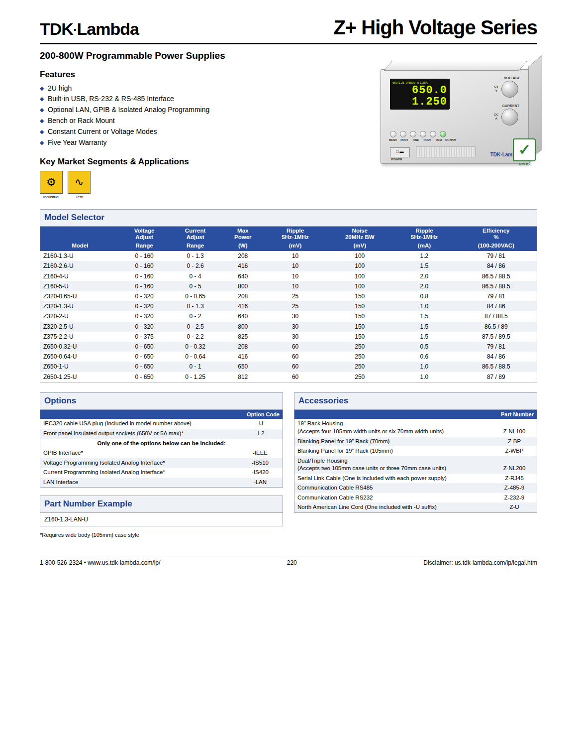TDK·Lambda
Z+ High Voltage Series
200-800W Programmable Power Supplies
Features
2U high
Built-in USB, RS-232 & RS-485 Interface
Optional LAN, GPIB & Isolated Analog Programming
Bench or Rack Mount
Constant Current or Voltage Modes
Five Year Warranty
Key Market Segments & Applications
⚙
Industrial
∿
Test
650-1.25 0-650V 0-1.25A
650.0
1.250
VOLTAGE CV
V
CURRENT CC
A
MENU PROT FINE PREV REM OUTPUT
□ ▬
POWER
TDK·Lambda
✓
RoHS
Model Selector
| | Voltage Adjust | Current Adjust | Max Power | Ripple 5Hz-1MHz | Noise 20MHz BW | Ripple 5Hz-1MHz | Efficiency % |
| --- | --- | --- | --- | --- | --- | --- | --- |
| Model | Range | Range | (W) | (mV) | (mV) | (mA) | (100-200VAC) |
| Z160-1.3-U | 0 - 160 | 0 - 1.3 | 208 | 10 | 100 | 1.2 | 79 / 81 |
| Z160-2.6-U | 0 - 160 | 0 - 2.6 | 416 | 10 | 100 | 1.5 | 84 / 86 |
| Z160-4-U | 0 - 160 | 0 - 4 | 640 | 10 | 100 | 2.0 | 86.5 / 88.5 |
| Z160-5-U | 0 - 160 | 0 - 5 | 800 | 10 | 100 | 2.0 | 86.5 / 88.5 |
| Z320-0.65-U | 0 - 320 | 0 - 0.65 | 208 | 25 | 150 | 0.8 | 79 / 81 |
| Z320-1.3-U | 0 - 320 | 0 - 1.3 | 416 | 25 | 150 | 1.0 | 84 / 86 |
| Z320-2-U | 0 - 320 | 0 - 2 | 640 | 30 | 150 | 1.5 | 87 / 88.5 |
| Z320-2.5-U | 0 - 320 | 0 - 2.5 | 800 | 30 | 150 | 1.5 | 86.5 / 89 |
| Z375-2.2-U | 0 - 375 | 0 - 2.2 | 825 | 30 | 150 | 1.5 | 87.5 / 89.5 |
| Z650-0.32-U | 0 - 650 | 0 - 0.32 | 208 | 60 | 250 | 0.5 | 79 / 81 |
| Z650-0.64-U | 0 - 650 | 0 - 0.64 | 416 | 60 | 250 | 0.6 | 84 / 86 |
| Z650-1-U | 0 - 650 | 0 - 1 | 650 | 60 | 250 | 1.0 | 86.5 / 88.5 |
| Z650-1.25-U | 0 - 650 | 0 - 1.25 | 812 | 60 | 250 | 1.0 | 87 / 89 |
Options
| Option Code |
| --- |
| IEC320 cable USA plug (Included in model number above) | -U |
| Front panel insulated output sockets (650V or 5A max)* | -L2 |
| Only one of the options below can be included: |
| GPIB Interface* | -IEEE |
| Voltage Programming Isolated Analog Interface* | -IS510 |
| Current Programming Isolated Analog Interface* | -IS420 |
| LAN Interface | -LAN |
Part Number Example
Z160-1.3-LAN-U
*Requires wide body (105mm) case style
Accessories
| Part Number |
| --- |
| 19” Rack Housing (Accepts four 105mm width units or six 70mm width units) | Z-NL100 |
| Blanking Panel for 19” Rack (70mm) | Z-BP |
| Blanking Panel for 19” Rack (105mm) | Z-WBP |
| Dual/Triple Housing (Accepts two 105mm case units or three 70mm case units) | Z-NL200 |
| Serial Link Cable (One is included with each power supply) | Z-RJ45 |
| Communication Cable RS485 | Z-485-9 |
| Communication Cable RS232 | Z-232-9 |
| North American Line Cord (One included with -U suffix) | Z-U |
1-800-526-2324 • www.us.tdk-lambda.com/lp/
220
Disclaimer: us.tdk-lambda.com/lp/legal.htm